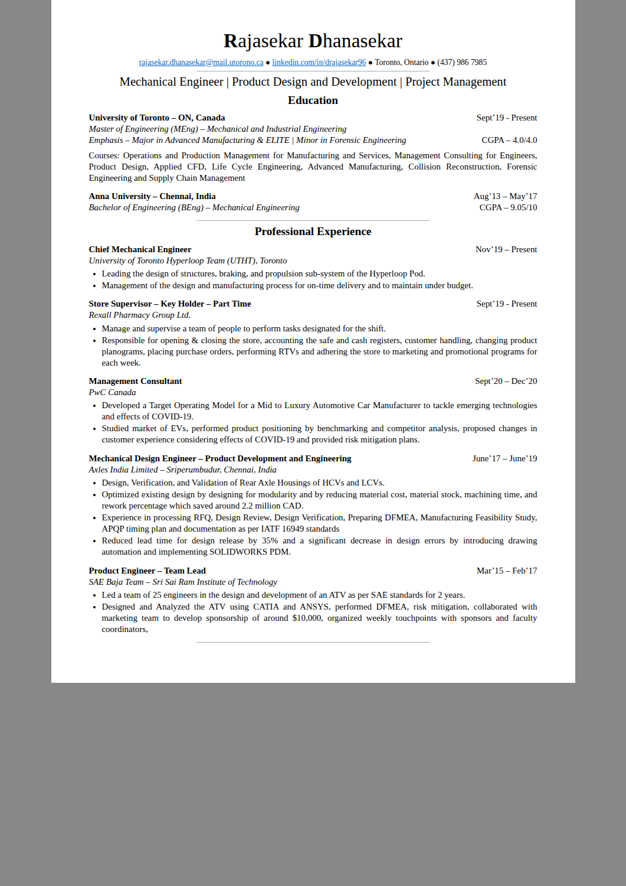Rajasekar Dhanasekar
rajasekar.dhanasekar@mail.utorono.ca ● linkedin.com/in/drajasekar96 ● Toronto, Ontario ● (437) 986 7985
Mechanical Engineer | Product Design and Development | Project Management
Education
University of Toronto – ON, Canada Sept’19 - Present
Master of Engineering (MEng) – Mechanical and Industrial Engineering
Emphasis – Major in Advanced Manufacturing & ELITE | Minor in Forensic Engineering CGPA – 4.0/4.0
Courses: Operations and Production Management for Manufacturing and Services, Management Consulting for Engineers, Product Design, Applied CFD, Life Cycle Engineering, Advanced Manufacturing, Collision Reconstruction, Forensic Engineering and Supply Chain Management
Anna University – Chennai, India Aug’13 – May’17
Bachelor of Engineering (BEng) – Mechanical Engineering CGPA – 9.05/10
Professional Experience
Chief Mechanical Engineer Nov’19 – Present
University of Toronto Hyperloop Team (UTHT), Toronto
Leading the design of structures, braking, and propulsion sub-system of the Hyperloop Pod.
Management of the design and manufacturing process for on-time delivery and to maintain under budget.
Store Supervisor – Key Holder – Part Time Sept’19 - Present
Rexall Pharmacy Group Ltd.
Manage and supervise a team of people to perform tasks designated for the shift.
Responsible for opening & closing the store, accounting the safe and cash registers, customer handling, changing product planograms, placing purchase orders, performing RTVs and adhering the store to marketing and promotional programs for each week.
Management Consultant Sept’20 – Dec’20
PwC Canada
Developed a Target Operating Model for a Mid to Luxury Automotive Car Manufacturer to tackle emerging technologies and effects of COVID-19.
Studied market of EVs, performed product positioning by benchmarking and competitor analysis, proposed changes in customer experience considering effects of COVID-19 and provided risk mitigation plans.
Mechanical Design Engineer – Product Development and Engineering June’17 – June’19
Axles India Limited – Sriperumbudur, Chennai, India
Design, Verification, and Validation of Rear Axle Housings of HCVs and LCVs.
Optimized existing design by designing for modularity and by reducing material cost, material stock, machining time, and rework percentage which saved around 2.2 million CAD.
Experience in processing RFQ, Design Review, Design Verification, Preparing DFMEA, Manufacturing Feasibility Study, APQP timing plan and documentation as per IATF 16949 standards
Reduced lead time for design release by 35% and a significant decrease in design errors by introducing drawing automation and implementing SOLIDWORKS PDM.
Product Engineer – Team Lead Mar’15 – Feb’17
SAE Baja Team – Sri Sai Ram Institute of Technology
Led a team of 25 engineers in the design and development of an ATV as per SAE standards for 2 years.
Designed and Analyzed the ATV using CATIA and ANSYS, performed DFMEA, risk mitigation, collaborated with marketing team to develop sponsorship of around $10,000, organized weekly touchpoints with sponsors and faculty coordinators,